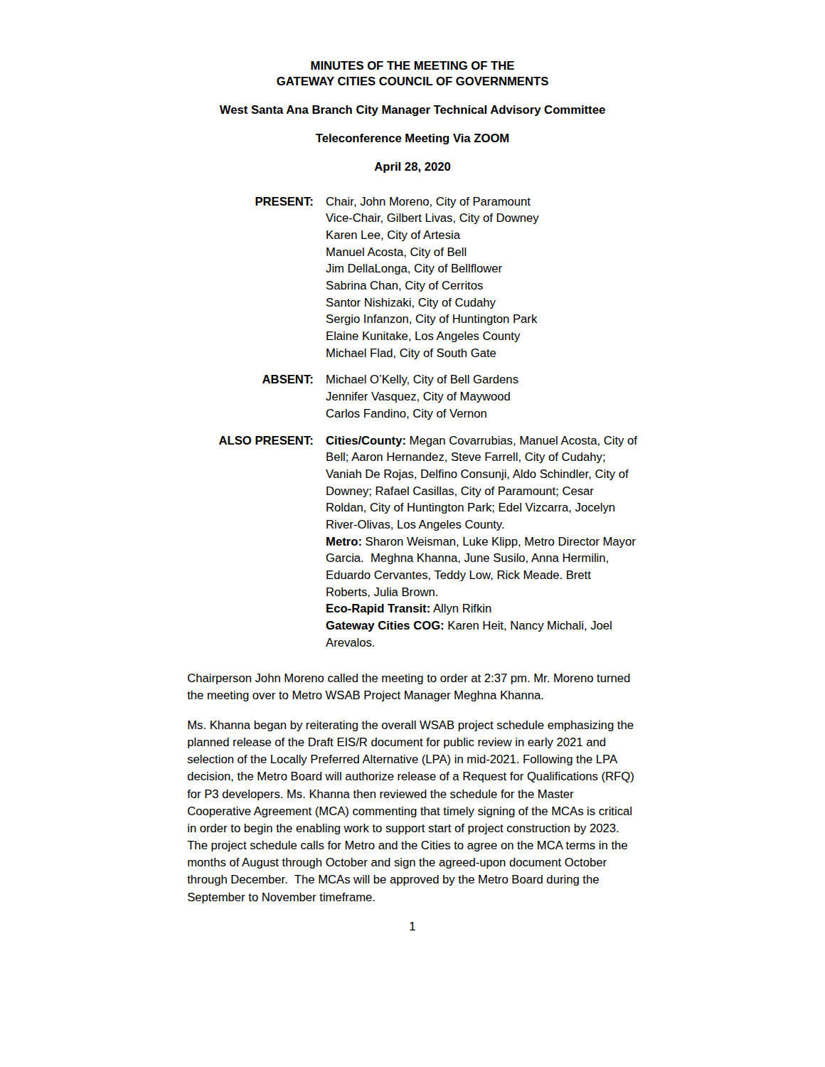MINUTES OF THE MEETING OF THE
GATEWAY CITIES COUNCIL OF GOVERNMENTS
West Santa Ana Branch City Manager Technical Advisory Committee
Teleconference Meeting Via ZOOM
April 28, 2020
| PRESENT: | Chair, John Moreno, City of Paramount Vice-Chair, Gilbert Livas, City of Downey Karen Lee, City of Artesia Manuel Acosta, City of Bell Jim DellaLonga, City of Bellflower Sabrina Chan, City of Cerritos Santor Nishizaki, City of Cudahy Sergio Infanzon, City of Huntington Park Elaine Kunitake, Los Angeles County Michael Flad, City of South Gate |
| ABSENT: | Michael O’Kelly, City of Bell Gardens Jennifer Vasquez, City of Maywood Carlos Fandino, City of Vernon |
| ALSO PRESENT: | Cities/County: Megan Covarrubias, Manuel Acosta, City of Bell; Aaron Hernandez, Steve Farrell, City of Cudahy; Vaniah De Rojas, Delfino Consunji, Aldo Schindler, City of Downey; Rafael Casillas, City of Paramount; Cesar Roldan, City of Huntington Park; Edel Vizcarra, Jocelyn River-Olivas, Los Angeles County. Metro: Sharon Weisman, Luke Klipp, Metro Director Mayor Garcia. Meghna Khanna, June Susilo, Anna Hermilin, Eduardo Cervantes, Teddy Low, Rick Meade. Brett Roberts, Julia Brown. Eco-Rapid Transit: Allyn Rifkin Gateway Cities COG: Karen Heit, Nancy Michali, Joel Arevalos. |
Chairperson John Moreno called the meeting to order at 2:37 pm. Mr. Moreno turned the meeting over to Metro WSAB Project Manager Meghna Khanna.
Ms. Khanna began by reiterating the overall WSAB project schedule emphasizing the planned release of the Draft EIS/R document for public review in early 2021 and selection of the Locally Preferred Alternative (LPA) in mid-2021. Following the LPA decision, the Metro Board will authorize release of a Request for Qualifications (RFQ) for P3 developers. Ms. Khanna then reviewed the schedule for the Master Cooperative Agreement (MCA) commenting that timely signing of the MCAs is critical in order to begin the enabling work to support start of project construction by 2023. The project schedule calls for Metro and the Cities to agree on the MCA terms in the months of August through October and sign the agreed-upon document October through December. The MCAs will be approved by the Metro Board during the September to November timeframe.
1